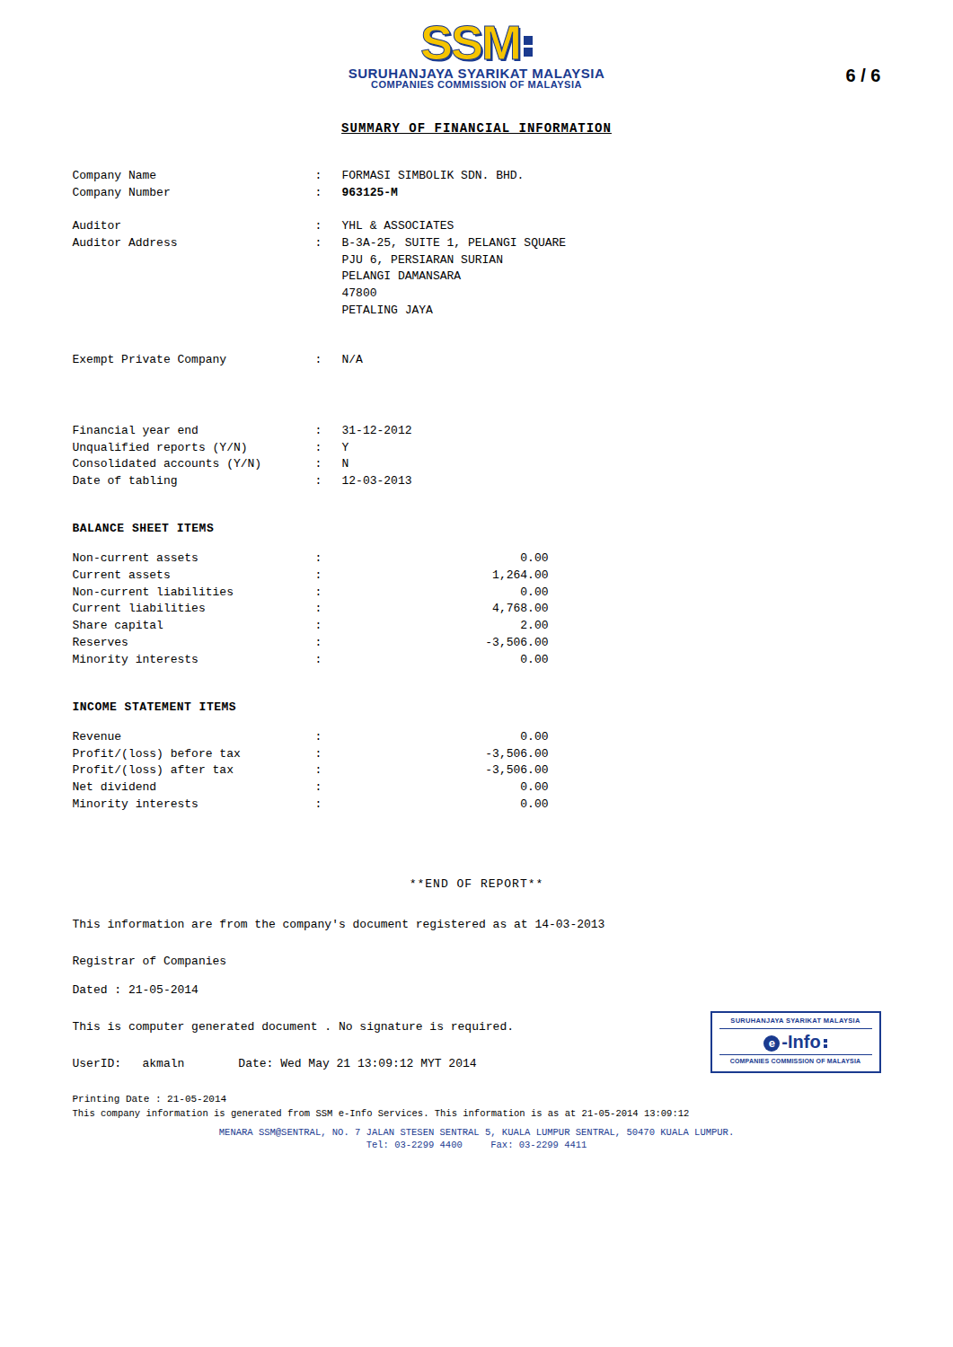6 / 6
SSM
SURUHANJAYA SYARIKAT MALAYSIA
COMPANIES COMMISSION OF MALAYSIA
SUMMARY OF FINANCIAL INFORMATION
| Company Name | : | FORMASI SIMBOLIK SDN. BHD. |
| Company Number | : | 963125-M |
| Auditor | : | YHL & ASSOCIATES |
| Auditor Address | : | B-3A-25, SUITE 1, PELANGI SQUARE |
| | | PJU 6, PERSIARAN SURIAN |
| | | PELANGI DAMANSARA |
| | | 47800 |
| | | PETALING JAYA |
| Exempt Private Company | : | N/A |
| Financial year end | : | 31-12-2012 |
| Unqualified reports (Y/N) | : | Y |
| Consolidated accounts (Y/N) | : | N |
| Date of tabling | : | 12-03-2013 |
BALANCE SHEET ITEMS
| Non-current assets | : | 0.00 |
| Current assets | : | 1,264.00 |
| Non-current liabilities | : | 0.00 |
| Current liabilities | : | 4,768.00 |
| Share capital | : | 2.00 |
| Reserves | : | -3,506.00 |
| Minority interests | : | 0.00 |
INCOME STATEMENT ITEMS
| Revenue | : | 0.00 |
| Profit/(loss) before tax | : | -3,506.00 |
| Profit/(loss) after tax | : | -3,506.00 |
| Net dividend | : | 0.00 |
| Minority interests | : | 0.00 |
**END OF REPORT**
This information are from the company's document registered as at 14-03-2013
Registrar of Companies
Dated : 21-05-2014
This is computer generated document . No signature is required.
UserID: akmaln Date: Wed May 21 13:09:12 MYT 2014
SURUHANJAYA SYARIKAT MALAYSIA
e-Info
COMPANIES COMMISSION OF MALAYSIA
Printing Date : 21-05-2014
This company information is generated from SSM e-Info Services. This information is as at 21-05-2014 13:09:12
MENARA SSM@SENTRAL, NO. 7 JALAN STESEN SENTRAL 5, KUALA LUMPUR SENTRAL, 50470 KUALA LUMPUR.
Tel: 03-2299 4400 Fax: 03-2299 4411